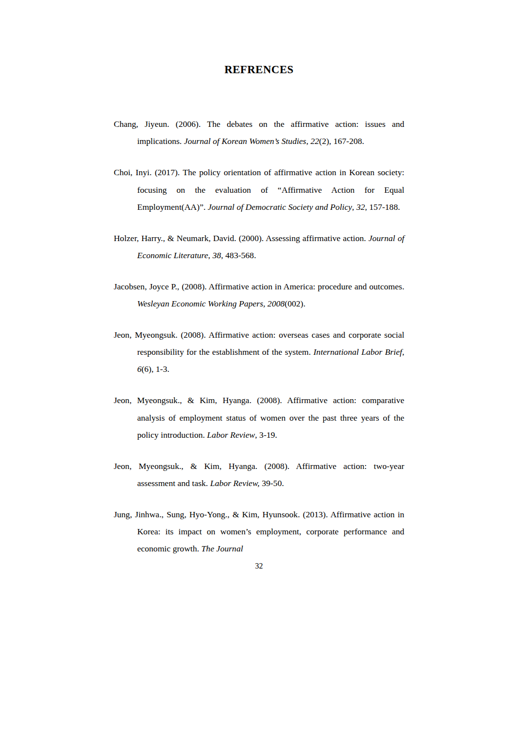REFRENCES
Chang, Jiyeun. (2006). The debates on the affirmative action: issues and implications. Journal of Korean Women’s Studies, 22(2), 167-208.
Choi, Inyi. (2017). The policy orientation of affirmative action in Korean society: focusing on the evaluation of “Affirmative Action for Equal Employment(AA)”. Journal of Democratic Society and Policy, 32, 157-188.
Holzer, Harry., & Neumark, David. (2000). Assessing affirmative action. Journal of Economic Literature, 38, 483-568.
Jacobsen, Joyce P., (2008). Affirmative action in America: procedure and outcomes. Wesleyan Economic Working Papers, 2008(002).
Jeon, Myeongsuk. (2008). Affirmative action: overseas cases and corporate social responsibility for the establishment of the system. International Labor Brief, 6(6), 1-3.
Jeon, Myeongsuk., & Kim, Hyanga. (2008). Affirmative action: comparative analysis of employment status of women over the past three years of the policy introduction. Labor Review, 3-19.
Jeon, Myeongsuk., & Kim, Hyanga. (2008). Affirmative action: two-year assessment and task. Labor Review, 39-50.
Jung, Jinhwa., Sung, Hyo-Yong., & Kim, Hyunsook. (2013). Affirmative action in Korea: its impact on women’s employment, corporate performance and economic growth. The Journal
32